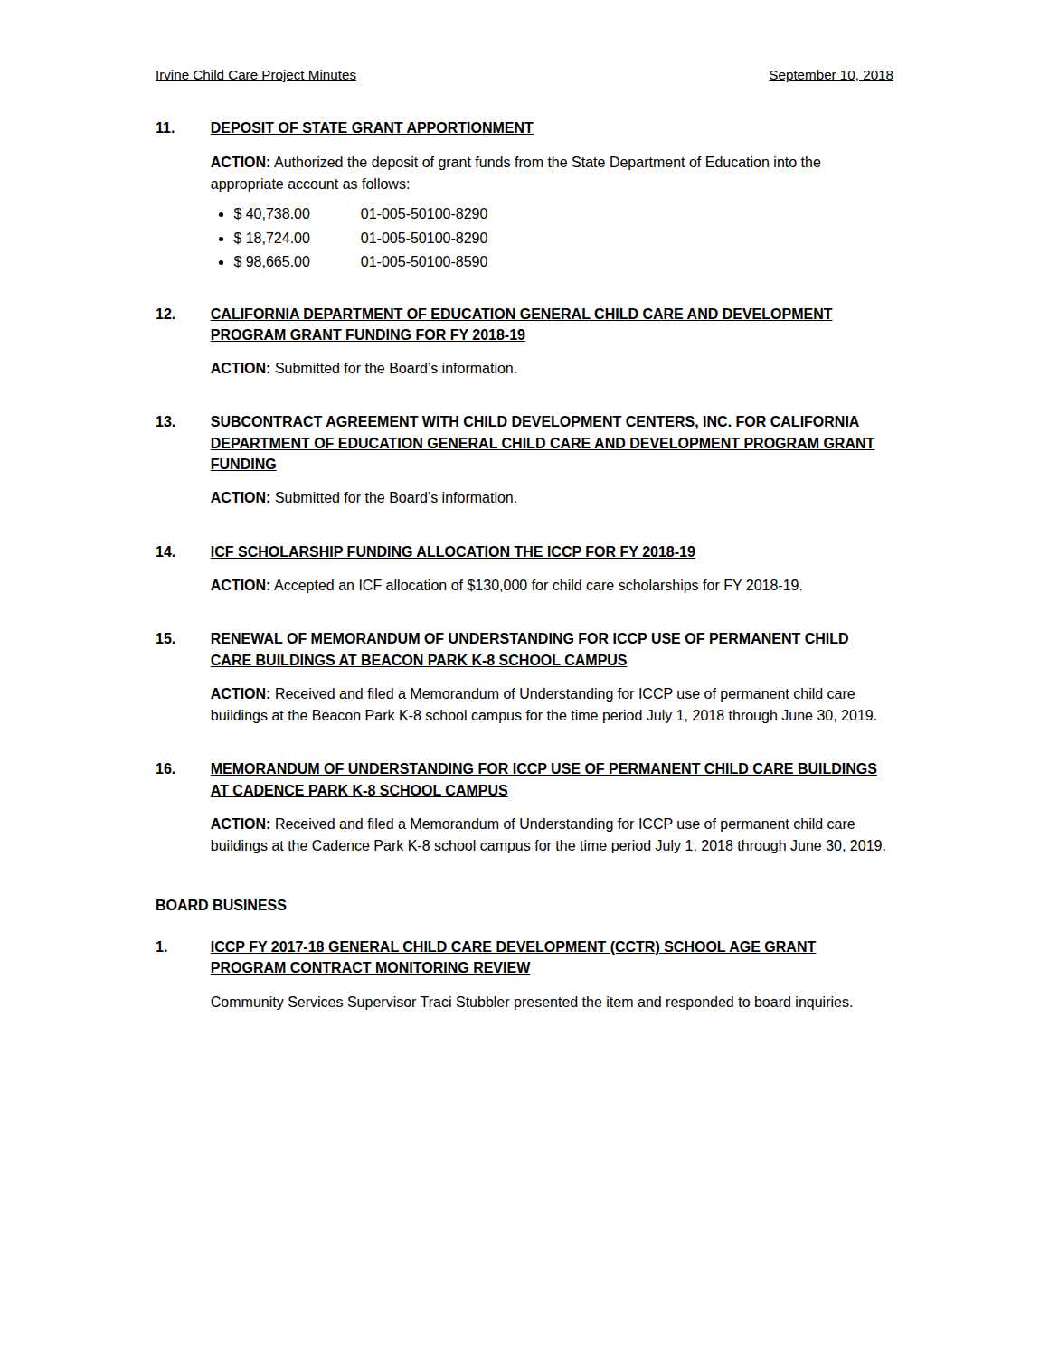Irvine Child Care Project Minutes September 10, 2018
11.
Deposit of State Grant Apportionment
ACTION: Authorized the deposit of grant funds from the State Department of Education into the appropriate account as follows:
$ 40,738.00 01-005-50100-8290
$ 18,724.00 01-005-50100-8290
$ 98,665.00 01-005-50100-8590
12.
California Department of Education General Child Care and Development Program Grant Funding for FY 2018-19
ACTION: Submitted for the Board’s information.
13.
Subcontract Agreement with Child Development Centers, Inc. for California Department of Education General Child Care and Development Program Grant Funding
ACTION: Submitted for the Board’s information.
14.
ICF Scholarship Funding Allocation the ICCP for FY 2018-19
ACTION: Accepted an ICF allocation of $130,000 for child care scholarships for FY 2018-19.
15.
Renewal of Memorandum of Understanding for ICCP Use of Permanent Child Care Buildings at Beacon Park K-8 School Campus
ACTION: Received and filed a Memorandum of Understanding for ICCP use of permanent child care buildings at the Beacon Park K-8 school campus for the time period July 1, 2018 through June 30, 2019.
16.
Memorandum of Understanding for ICCP Use of Permanent Child Care Buildings at Cadence Park K-8 School Campus
ACTION: Received and filed a Memorandum of Understanding for ICCP use of permanent child care buildings at the Cadence Park K-8 school campus for the time period July 1, 2018 through June 30, 2019.
Board Business
1.
ICCP FY 2017-18 General Child Care Development (CCTR) School Age Grant Program Contract Monitoring Review
Community Services Supervisor Traci Stubbler presented the item and responded to board inquiries.